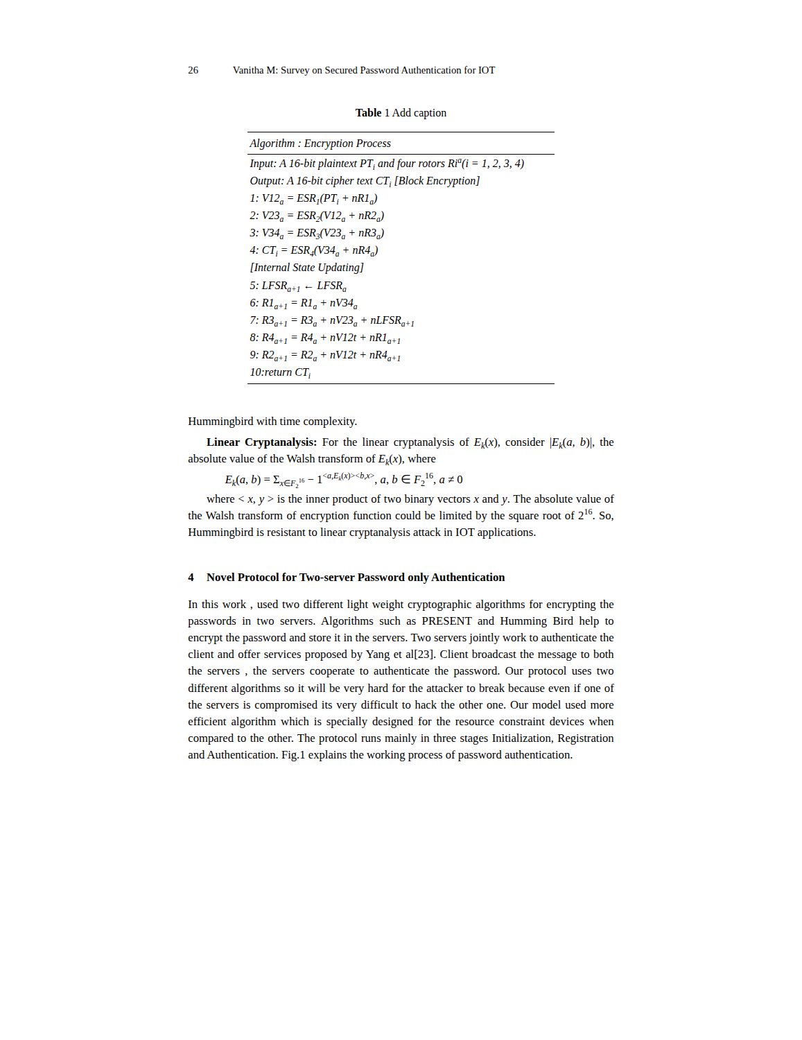26 Vanitha M: Survey on Secured Password Authentication for IOT
Table 1 Add caption
| Algorithm : Encryption Process |
| Input: A 16-bit plaintext PT i and four rotors Ri a ( i = 1, 2, 3, 4) |
| Output: A 16-bit cipher text CT i [Block Encryption] |
| 1: V 12 a = ESR 1 ( PT i + n R 1 a ) |
| 2: V 23 a = ESR 2 ( V 12 a + n R 2 a ) |
| 3: V 34 a = ESR 3 ( V 23 a + n R 3 a ) |
| 4: CT i = ESR 4 ( V 34 a + n R 4 a ) |
| [Internal State Updating] |
| 5: LFSR a+1 ← LFSR a |
| 6: R 1 a+1 = R 1 a + n V 34 a |
| 7: R 3 a+1 = R 3 a + n V 23 a + n LFSR a+1 |
| 8: R 4 a+1 = R 4 a + n V 12 t + n R 1 a+1 |
| 9: R 2 a+1 = R 2 a + n V 12 t + n R 4 a+1 |
| 10:return CT i |
Hummingbird with time complexity.
Linear Cryptanalysis: For the linear cryptanalysis of Ek(x), consider |Ek(a, b)|, the absolute value of the Walsh transform of Ek(x), where
Ek(a, b) = Σx∈F216 − 1<a,Ek(x)><b,x>, a, b ∈ F216, a ≠ 0
where < x, y > is the inner product of two binary vectors x and y. The absolute value of the Walsh transform of encryption function could be limited by the square root of 216. So, Hummingbird is resistant to linear cryptanalysis attack in IOT applications.
4 Novel Protocol for Two-server Password only Authentication
In this work , used two different light weight cryptographic algorithms for encrypting the passwords in two servers. Algorithms such as PRESENT and Humming Bird help to encrypt the password and store it in the servers. Two servers jointly work to authenticate the client and offer services proposed by Yang et al[23]. Client broadcast the message to both the servers , the servers cooperate to authenticate the password. Our protocol uses two different algorithms so it will be very hard for the attacker to break because even if one of the servers is compromised its very difficult to hack the other one. Our model used more efficient algorithm which is specially designed for the resource constraint devices when compared to the other. The protocol runs mainly in three stages Initialization, Registration and Authentication. Fig.1 explains the working process of password authentication.